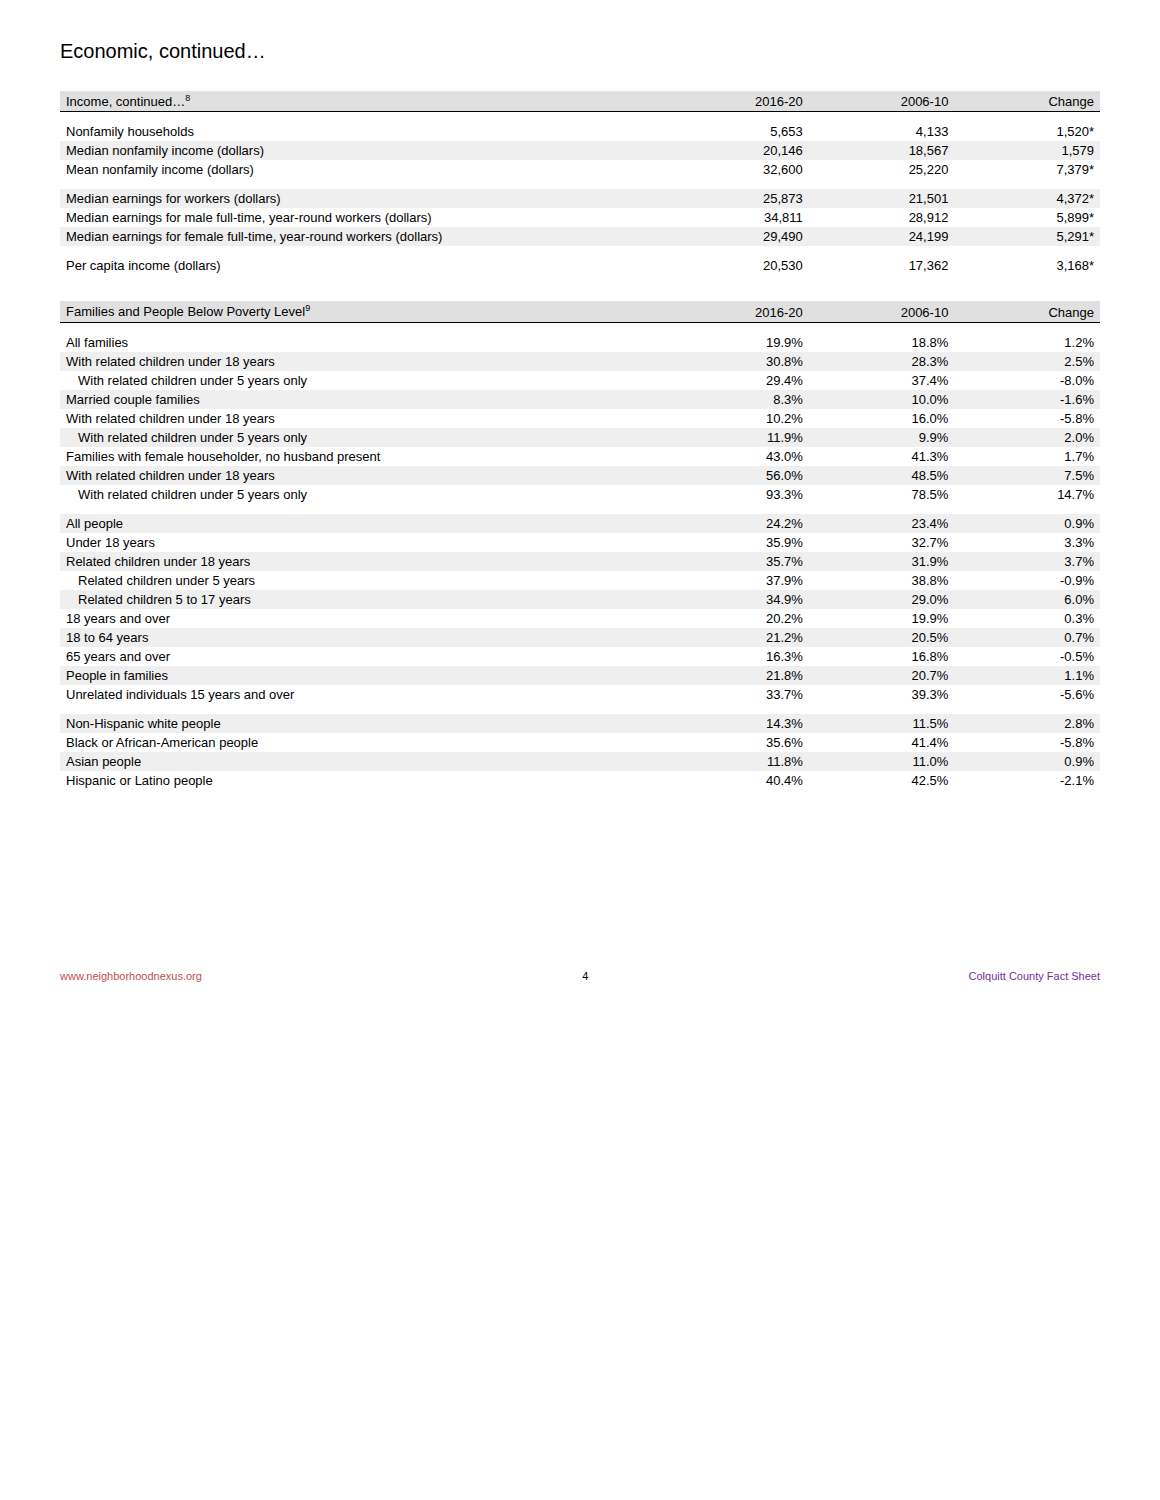Economic, continued…
| Income, continued… 8 | 2016-20 | 2006-10 | Change |
| --- | --- | --- | --- |
| Nonfamily households | 5,653 | 4,133 | 1,520* |
| Median nonfamily income (dollars) | 20,146 | 18,567 | 1,579 |
| Mean nonfamily income (dollars) | 32,600 | 25,220 | 7,379* |
| Median earnings for workers (dollars) | 25,873 | 21,501 | 4,372* |
| Median earnings for male full-time, year-round workers (dollars) | 34,811 | 28,912 | 5,899* |
| Median earnings for female full-time, year-round workers (dollars) | 29,490 | 24,199 | 5,291* |
| Per capita income (dollars) | 20,530 | 17,362 | 3,168* |
| Families and People Below Poverty Level 9 | 2016-20 | 2006-10 | Change |
| --- | --- | --- | --- |
| All families | 19.9% | 18.8% | 1.2% |
| With related children under 18 years | 30.8% | 28.3% | 2.5% |
| With related children under 5 years only | 29.4% | 37.4% | -8.0% |
| Married couple families | 8.3% | 10.0% | -1.6% |
| With related children under 18 years | 10.2% | 16.0% | -5.8% |
| With related children under 5 years only | 11.9% | 9.9% | 2.0% |
| Families with female householder, no husband present | 43.0% | 41.3% | 1.7% |
| With related children under 18 years | 56.0% | 48.5% | 7.5% |
| With related children under 5 years only | 93.3% | 78.5% | 14.7% |
| All people | 24.2% | 23.4% | 0.9% |
| Under 18 years | 35.9% | 32.7% | 3.3% |
| Related children under 18 years | 35.7% | 31.9% | 3.7% |
| Related children under 5 years | 37.9% | 38.8% | -0.9% |
| Related children 5 to 17 years | 34.9% | 29.0% | 6.0% |
| 18 years and over | 20.2% | 19.9% | 0.3% |
| 18 to 64 years | 21.2% | 20.5% | 0.7% |
| 65 years and over | 16.3% | 16.8% | -0.5% |
| People in families | 21.8% | 20.7% | 1.1% |
| Unrelated individuals 15 years and over | 33.7% | 39.3% | -5.6% |
| Non-Hispanic white people | 14.3% | 11.5% | 2.8% |
| Black or African-American people | 35.6% | 41.4% | -5.8% |
| Asian people | 11.8% | 11.0% | 0.9% |
| Hispanic or Latino people | 40.4% | 42.5% | -2.1% |
www.neighborhoodnexus.org 4 Colquitt County Fact Sheet